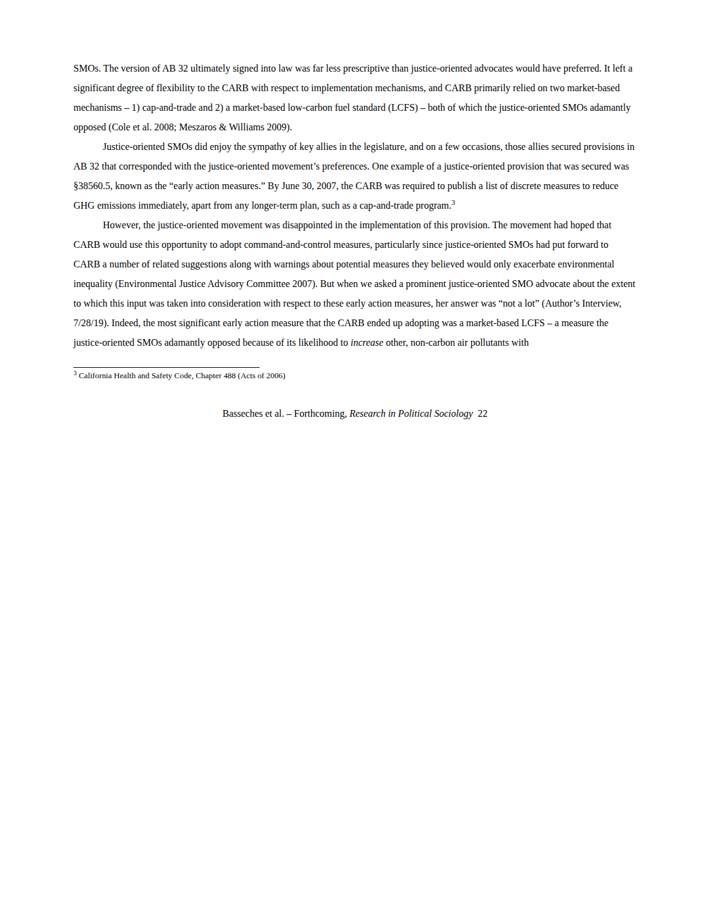SMOs. The version of AB 32 ultimately signed into law was far less prescriptive than justice-oriented advocates would have preferred. It left a significant degree of flexibility to the CARB with respect to implementation mechanisms, and CARB primarily relied on two market-based mechanisms – 1) cap-and-trade and 2) a market-based low-carbon fuel standard (LCFS) – both of which the justice-oriented SMOs adamantly opposed (Cole et al. 2008; Meszaros & Williams 2009).
Justice-oriented SMOs did enjoy the sympathy of key allies in the legislature, and on a few occasions, those allies secured provisions in AB 32 that corresponded with the justice-oriented movement’s preferences. One example of a justice-oriented provision that was secured was §38560.5, known as the “early action measures.” By June 30, 2007, the CARB was required to publish a list of discrete measures to reduce GHG emissions immediately, apart from any longer-term plan, such as a cap-and-trade program.3
However, the justice-oriented movement was disappointed in the implementation of this provision. The movement had hoped that CARB would use this opportunity to adopt command-and-control measures, particularly since justice-oriented SMOs had put forward to CARB a number of related suggestions along with warnings about potential measures they believed would only exacerbate environmental inequality (Environmental Justice Advisory Committee 2007). But when we asked a prominent justice-oriented SMO advocate about the extent to which this input was taken into consideration with respect to these early action measures, her answer was “not a lot” (Author’s Interview, 7/28/19). Indeed, the most significant early action measure that the CARB ended up adopting was a market-based LCFS – a measure the justice-oriented SMOs adamantly opposed because of its likelihood to increase other, non-carbon air pollutants with
3 California Health and Safety Code, Chapter 488 (Acts of 2006)
Basseches et al. – Forthcoming, Research in Political Sociology 22